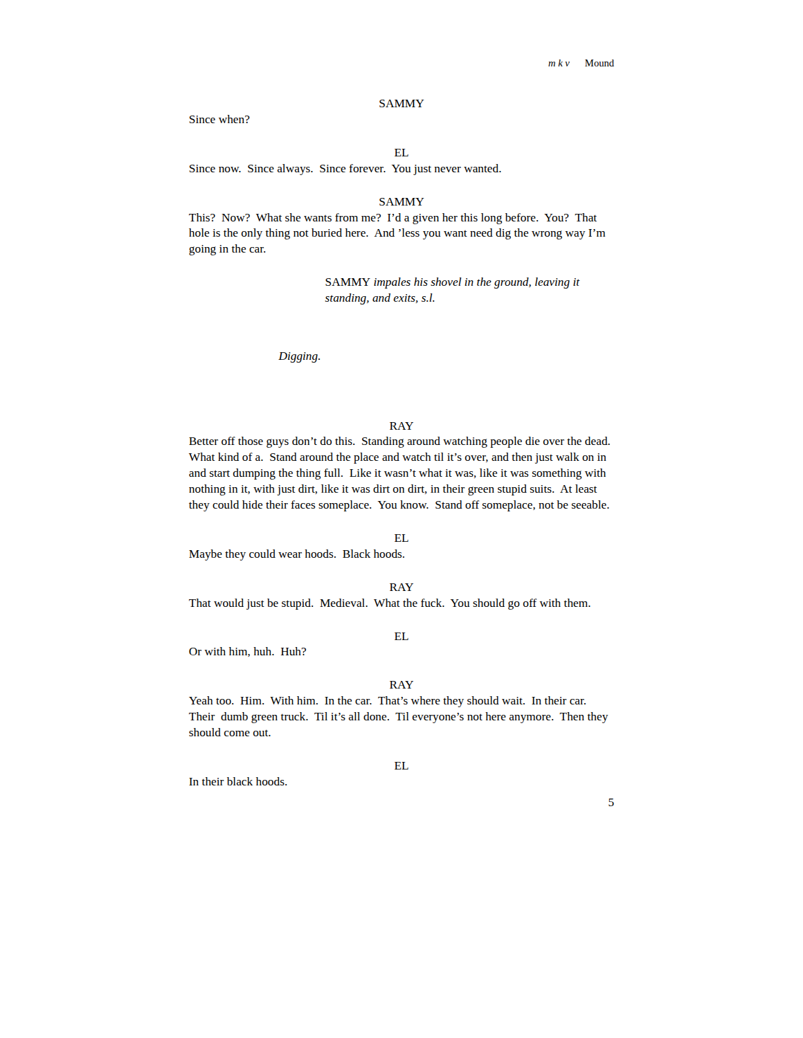m k v Mound
SAMMY
Since when?
EL
Since now. Since always. Since forever. You just never wanted.
SAMMY
This? Now? What she wants from me? I’d a given her this long before. You? That hole is the only thing not buried here. And ’less you want need dig the wrong way I’m going in the car.
SAMMY impales his shovel in the ground, leaving it standing, and exits, s.l.
Digging.
RAY
Better off those guys don’t do this. Standing around watching people die over the dead. What kind of a. Stand around the place and watch til it’s over, and then just walk on in and start dumping the thing full. Like it wasn’t what it was, like it was something with nothing in it, with just dirt, like it was dirt on dirt, in their green stupid suits. At least they could hide their faces someplace. You know. Stand off someplace, not be seeable.
EL
Maybe they could wear hoods. Black hoods.
RAY
That would just be stupid. Medieval. What the fuck. You should go off with them.
EL
Or with him, huh. Huh?
RAY
Yeah too. Him. With him. In the car. That’s where they should wait. In their car. Their dumb green truck. Til it’s all done. Til everyone’s not here anymore. Then they should come out.
EL
In their black hoods.
5